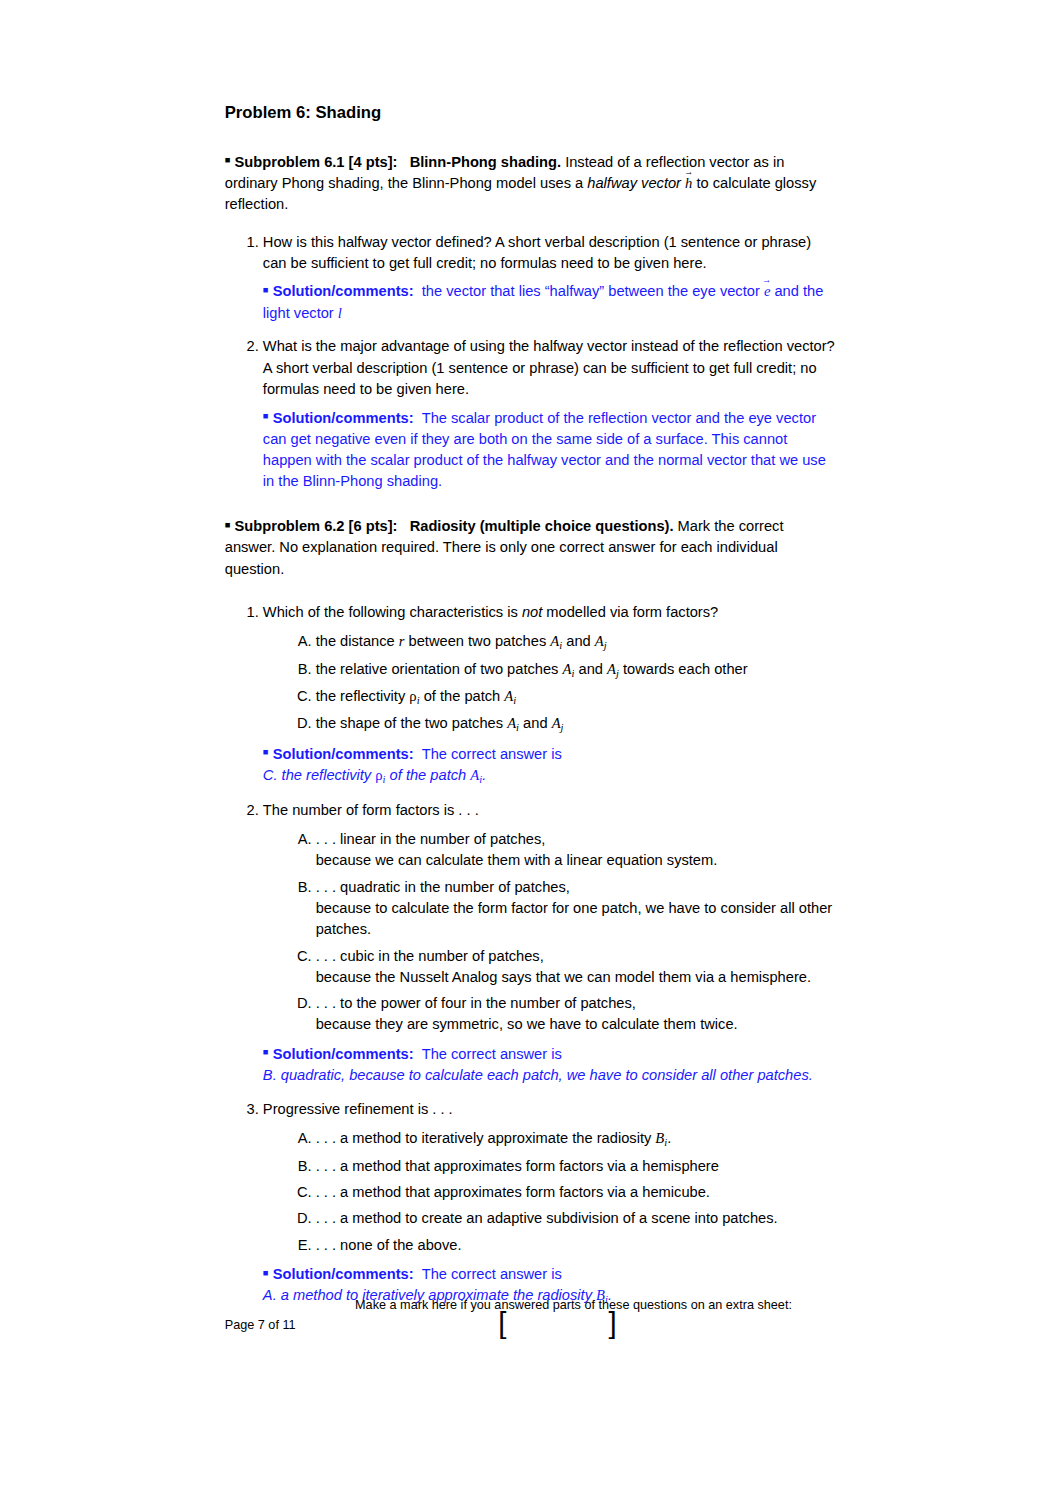Problem 6: Shading
Subproblem 6.1 [4 pts]: Blinn-Phong shading. Instead of a reflection vector as in ordinary Phong shading, the Blinn-Phong model uses a halfway vector h to calculate glossy reflection.
How is this halfway vector defined? A short verbal description (1 sentence or phrase) can be sufficient to get full credit; no formulas need to be given here.
Solution/comments: the vector that lies “halfway” between the eye vector e and the light vector l
What is the major advantage of using the halfway vector instead of the reflection vector? A short verbal description (1 sentence or phrase) can be sufficient to get full credit; no formulas need to be given here.
Solution/comments: The scalar product of the reflection vector and the eye vector can get negative even if they are both on the same side of a surface. This cannot happen with the scalar product of the halfway vector and the normal vector that we use in the Blinn-Phong shading.
Subproblem 6.2 [6 pts]: Radiosity (multiple choice questions). Mark the correct answer. No explanation required. There is only one correct answer for each individual question.
Which of the following characteristics is not modelled via form factors?
the distance r between two patches Ai and Aj
the relative orientation of two patches Ai and Aj towards each other
the reflectivity ρi of the patch Ai
the shape of the two patches Ai and Aj
Solution/comments: The correct answer is
C. the reflectivity ρi of the patch Ai.
The number of form factors is . . .
. . . linear in the number of patches,
because we can calculate them with a linear equation system.
. . . quadratic in the number of patches,
because to calculate the form factor for one patch, we have to consider all other patches.
. . . cubic in the number of patches,
because the Nusselt Analog says that we can model them via a hemisphere.
. . . to the power of four in the number of patches,
because they are symmetric, so we have to calculate them twice.
Solution/comments: The correct answer is
B. quadratic, because to calculate each patch, we have to consider all other patches.
Progressive refinement is . . .
. . . a method to iteratively approximate the radiosity Bi.
. . . a method that approximates form factors via a hemisphere
. . . a method that approximates form factors via a hemicube.
. . . a method to create an adaptive subdivision of a scene into patches.
. . . none of the above.
Solution/comments: The correct answer is
A. a method to iteratively approximate the radiosity Bi.
Page 7 of 11
Make a mark here if you answered parts of these questions on an extra sheet: [ ]